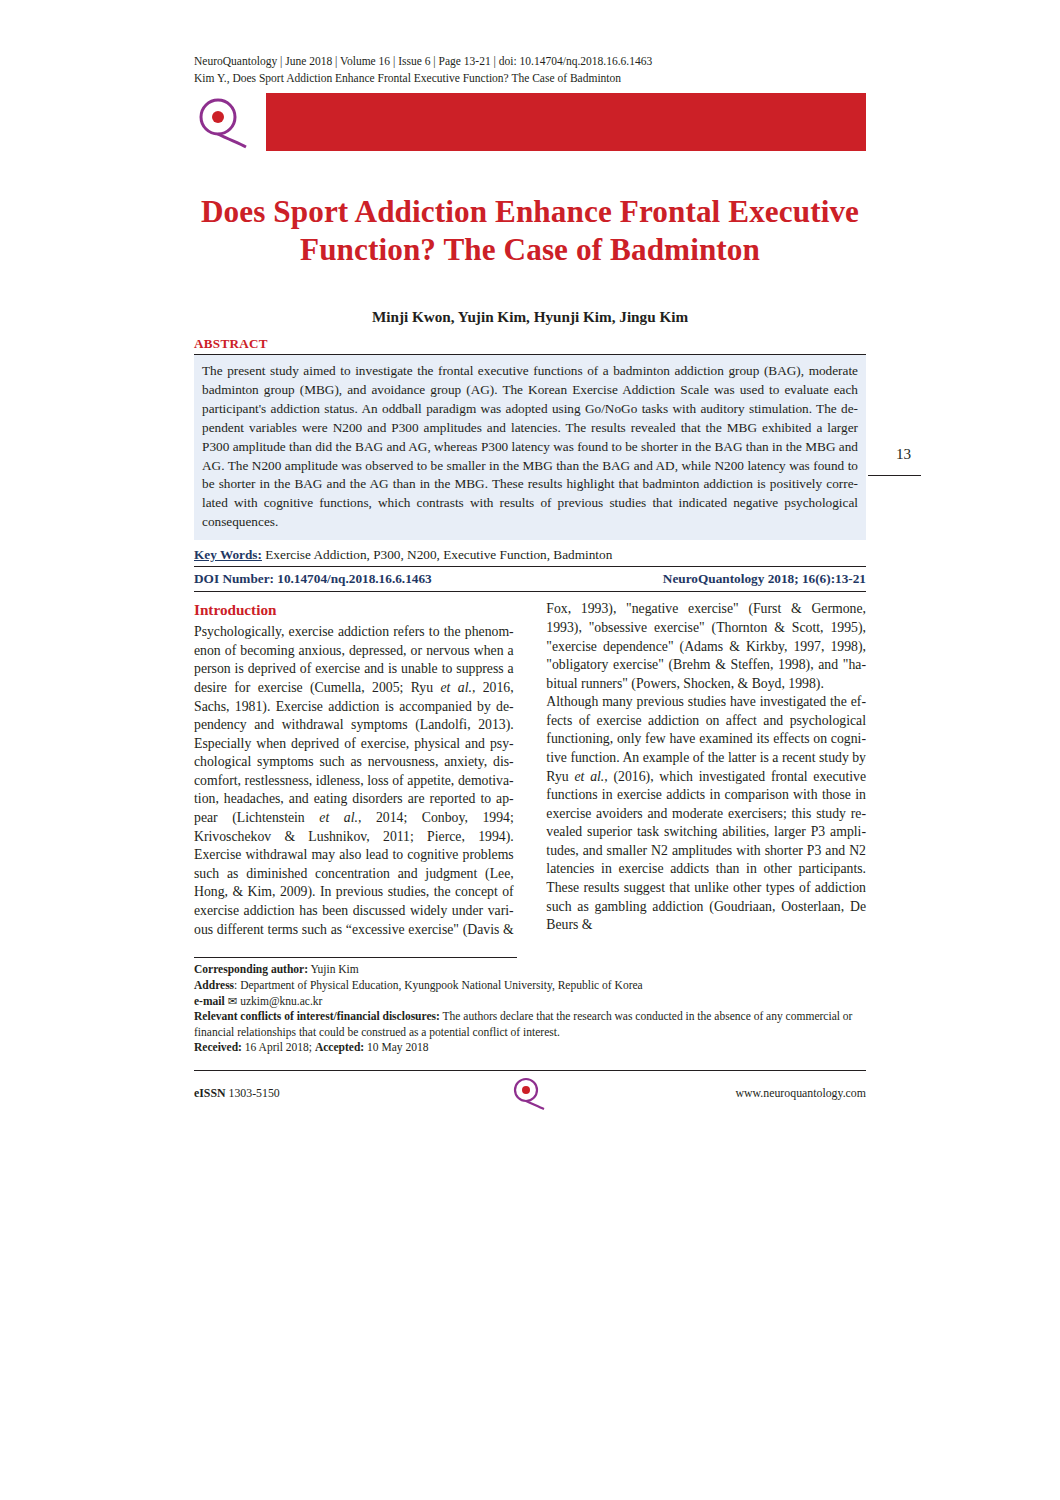NeuroQuantology | June 2018 | Volume 16 | Issue 6 | Page 13-21 | doi: 10.14704/nq.2018.16.6.1463
Kim Y., Does Sport Addiction Enhance Frontal Executive Function? The Case of Badminton
Does Sport Addiction Enhance Frontal Executive
Function? The Case of Badminton
Minji Kwon, Yujin Kim, Hyunji Kim, Jingu Kim
ABSTRACT
The present study aimed to investigate the frontal executive functions of a badminton addiction group (BAG), moderate badminton group (MBG), and avoidance group (AG). The Korean Exercise Addiction Scale was used to evaluate each participant's addiction status. An oddball paradigm was adopted using Go/NoGo tasks with auditory stimulation. The dependent variables were N200 and P300 amplitudes and latencies. The results revealed that the MBG exhibited a larger P300 amplitude than did the BAG and AG, whereas P300 latency was found to be shorter in the BAG than in the MBG and AG. The N200 amplitude was observed to be smaller in the MBG than the BAG and AD, while N200 latency was found to be shorter in the BAG and the AG than in the MBG. These results highlight that badminton addiction is positively correlated with cognitive functions, which contrasts with results of previous studies that indicated negative psychological consequences.
Key Words: Exercise Addiction, P300, N200, Executive Function, Badminton
DOI Number: 10.14704/nq.2018.16.6.1463 NeuroQuantology 2018; 16(6):13-21
13
Introduction
Psychologically, exercise addiction refers to the phenomenon of becoming anxious, depressed, or nervous when a person is deprived of exercise and is unable to suppress a desire for exercise (Cumella, 2005; Ryu et al., 2016, Sachs, 1981). Exercise addiction is accompanied by dependency and withdrawal symptoms (Landolfi, 2013). Especially when deprived of exercise, physical and psychological symptoms such as nervousness, anxiety, discomfort, restlessness, idleness, loss of appetite, demotivation, headaches, and eating disorders are reported to appear (Lichtenstein et al., 2014; Conboy, 1994; Krivoschekov & Lushnikov, 2011; Pierce, 1994). Exercise withdrawal may also lead to cognitive problems such as diminished concentration and judgment (Lee, Hong, & Kim, 2009). In previous studies, the concept of exercise addiction has been discussed widely under various different terms such as “excessive exercise" (Davis & Fox, 1993), "negative exercise" (Furst & Germone, 1993), "obsessive exercise" (Thornton & Scott, 1995), "exercise dependence" (Adams & Kirkby, 1997, 1998), "obligatory exercise" (Brehm & Steffen, 1998), and "habitual runners" (Powers, Shocken, & Boyd, 1998).
Although many previous studies have investigated the effects of exercise addiction on affect and psychological functioning, only few have examined its effects on cognitive function. An example of the latter is a recent study by Ryu et al., (2016), which investigated frontal executive functions in exercise addicts in comparison with those in exercise avoiders and moderate exercisers; this study revealed superior task switching abilities, larger P3 amplitudes, and smaller N2 amplitudes with shorter P3 and N2 latencies in exercise addicts than in other participants. These results suggest that unlike other types of addiction such as gambling addiction (Goudriaan, Oosterlaan, De Beurs &
Corresponding author: Yujin Kim
Address: Department of Physical Education, Kyungpook National University, Republic of Korea
e-mail ✉ uzkim@knu.ac.kr
Relevant conflicts of interest/financial disclosures: The authors declare that the research was conducted in the absence of any commercial or financial relationships that could be construed as a potential conflict of interest.
Received: 16 April 2018; Accepted: 10 May 2018
eISSN 1303-5150
www.neuroquantology.com